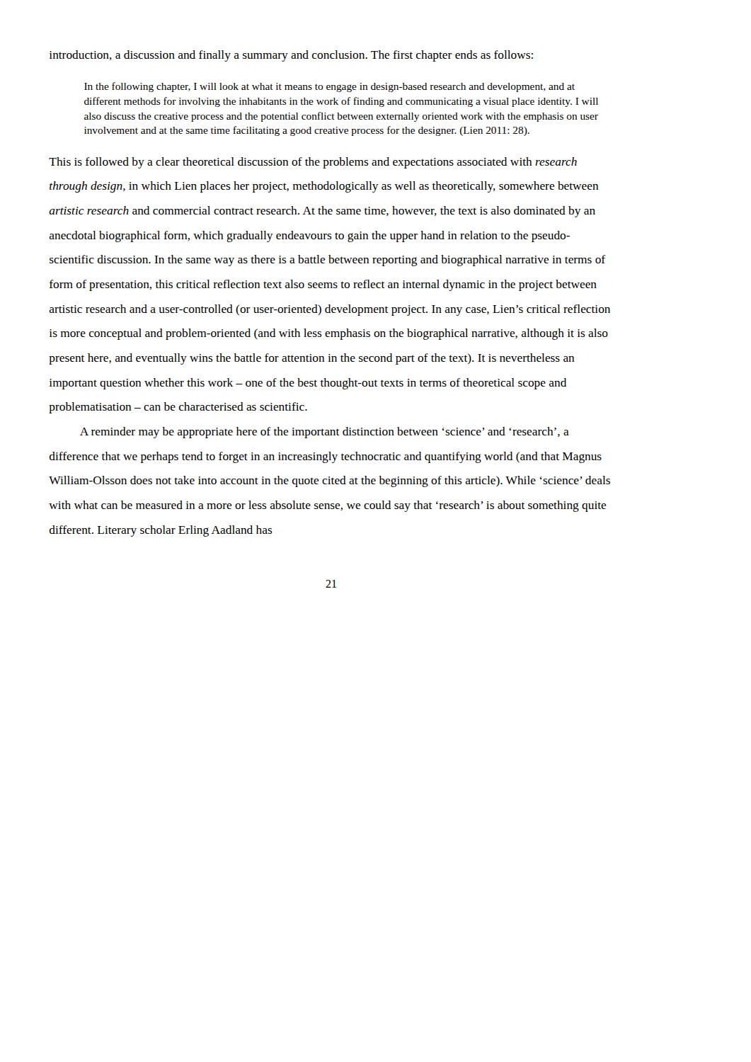introduction, a discussion and finally a summary and conclusion. The first chapter ends as follows:
In the following chapter, I will look at what it means to engage in design-based research and development, and at different methods for involving the inhabitants in the work of finding and communicating a visual place identity. I will also discuss the creative process and the potential conflict between externally oriented work with the emphasis on user involvement and at the same time facilitating a good creative process for the designer. (Lien 2011: 28).
This is followed by a clear theoretical discussion of the problems and expectations associated with research through design, in which Lien places her project, methodologically as well as theoretically, somewhere between artistic research and commercial contract research. At the same time, however, the text is also dominated by an anecdotal biographical form, which gradually endeavours to gain the upper hand in relation to the pseudo-scientific discussion. In the same way as there is a battle between reporting and biographical narrative in terms of form of presentation, this critical reflection text also seems to reflect an internal dynamic in the project between artistic research and a user-controlled (or user-oriented) development project. In any case, Lien’s critical reflection is more conceptual and problem-oriented (and with less emphasis on the biographical narrative, although it is also present here, and eventually wins the battle for attention in the second part of the text). It is nevertheless an important question whether this work – one of the best thought-out texts in terms of theoretical scope and problematisation – can be characterised as scientific.
A reminder may be appropriate here of the important distinction between ‘science’ and ‘research’, a difference that we perhaps tend to forget in an increasingly technocratic and quantifying world (and that Magnus William-Olsson does not take into account in the quote cited at the beginning of this article). While ‘science’ deals with what can be measured in a more or less absolute sense, we could say that ‘research’ is about something quite different. Literary scholar Erling Aadland has
21